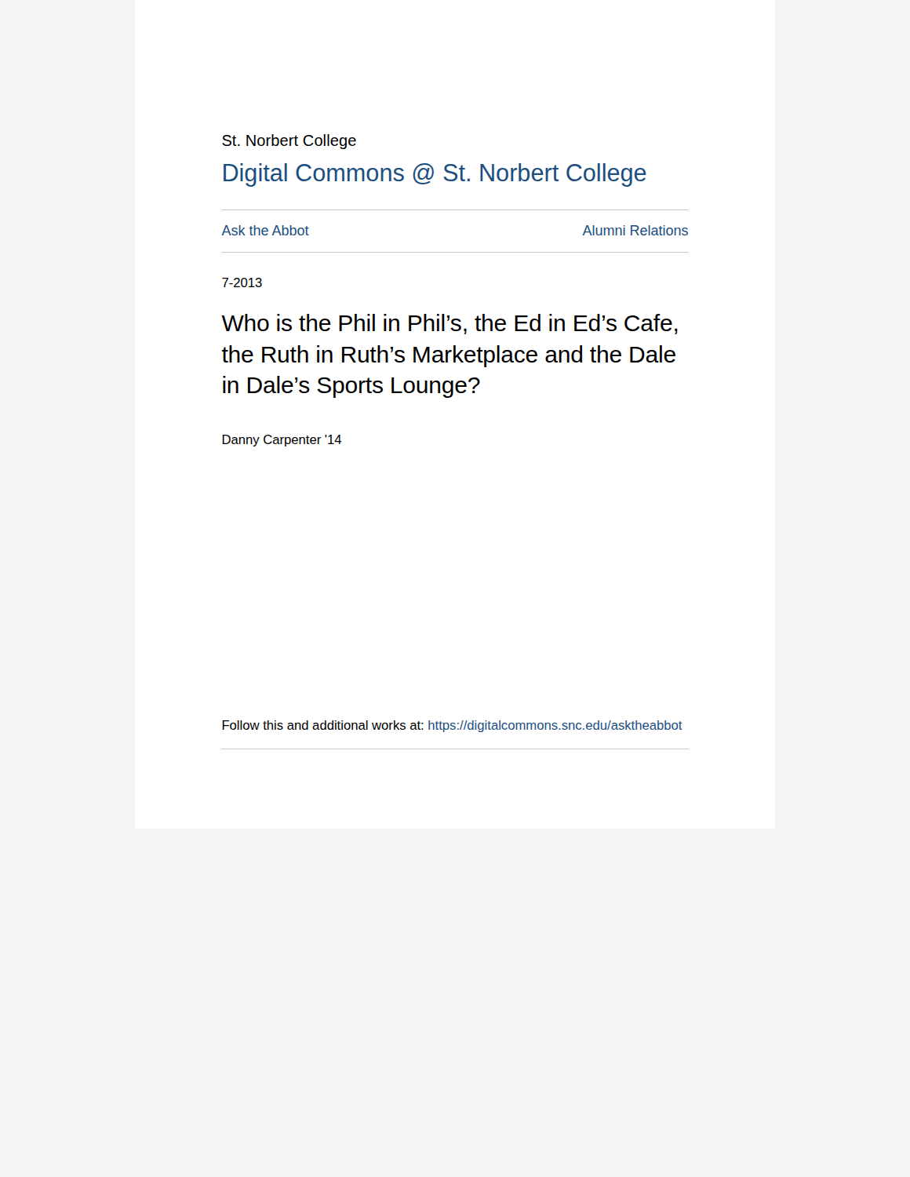St. Norbert College
Digital Commons @ St. Norbert College
Ask the Abbot Alumni Relations
7-2013
Who is the Phil in Phil’s, the Ed in Ed’s Cafe, the Ruth in Ruth’s Marketplace and the Dale in Dale’s Sports Lounge?
Danny Carpenter '14
Follow this and additional works at: https://digitalcommons.snc.edu/asktheabbot